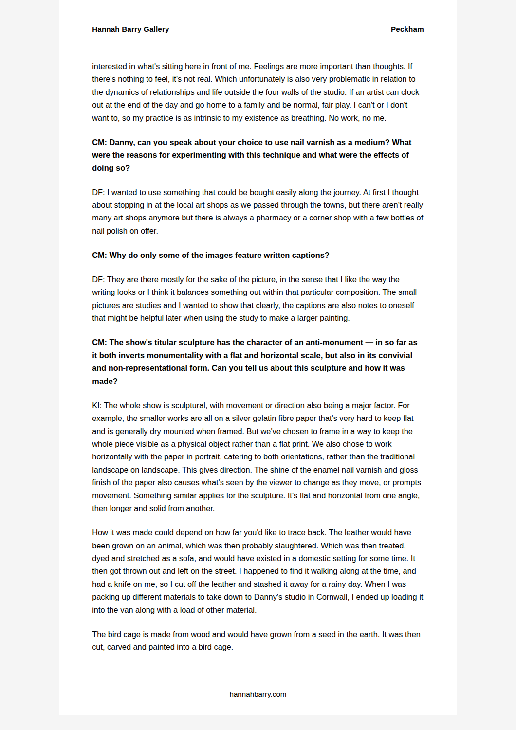Hannah Barry Gallery Peckham
interested in what's sitting here in front of me. Feelings are more important than thoughts. If there's nothing to feel, it's not real. Which unfortunately is also very problematic in relation to the dynamics of relationships and life outside the four walls of the studio. If an artist can clock out at the end of the day and go home to a family and be normal, fair play. I can't or I don't want to, so my practice is as intrinsic to my existence as breathing. No work, no me.
CM: Danny, can you speak about your choice to use nail varnish as a medium? What were the reasons for experimenting with this technique and what were the effects of doing so?
DF: I wanted to use something that could be bought easily along the journey. At first I thought about stopping in at the local art shops as we passed through the towns, but there aren't really many art shops anymore but there is always a pharmacy or a corner shop with a few bottles of nail polish on offer.
CM: Why do only some of the images feature written captions?
DF: They are there mostly for the sake of the picture, in the sense that I like the way the writing looks or I think it balances something out within that particular composition. The small pictures are studies and I wanted to show that clearly, the captions are also notes to oneself that might be helpful later when using the study to make a larger painting.
CM: The show's titular sculpture has the character of an anti-monument — in so far as it both inverts monumentality with a flat and horizontal scale, but also in its convivial and non-representational form. Can you tell us about this sculpture and how it was made?
KI: The whole show is sculptural, with movement or direction also being a major factor. For example, the smaller works are all on a silver gelatin fibre paper that's very hard to keep flat and is generally dry mounted when framed. But we've chosen to frame in a way to keep the whole piece visible as a physical object rather than a flat print. We also chose to work horizontally with the paper in portrait, catering to both orientations, rather than the traditional landscape on landscape. This gives direction. The shine of the enamel nail varnish and gloss finish of the paper also causes what's seen by the viewer to change as they move, or prompts movement. Something similar applies for the sculpture. It's flat and horizontal from one angle, then longer and solid from another.
How it was made could depend on how far you'd like to trace back. The leather would have been grown on an animal, which was then probably slaughtered. Which was then treated, dyed and stretched as a sofa, and would have existed in a domestic setting for some time. It then got thrown out and left on the street. I happened to find it walking along at the time, and had a knife on me, so I cut off the leather and stashed it away for a rainy day. When I was packing up different materials to take down to Danny's studio in Cornwall, I ended up loading it into the van along with a load of other material.
The bird cage is made from wood and would have grown from a seed in the earth. It was then cut, carved and painted into a bird cage.
hannahbarry.com